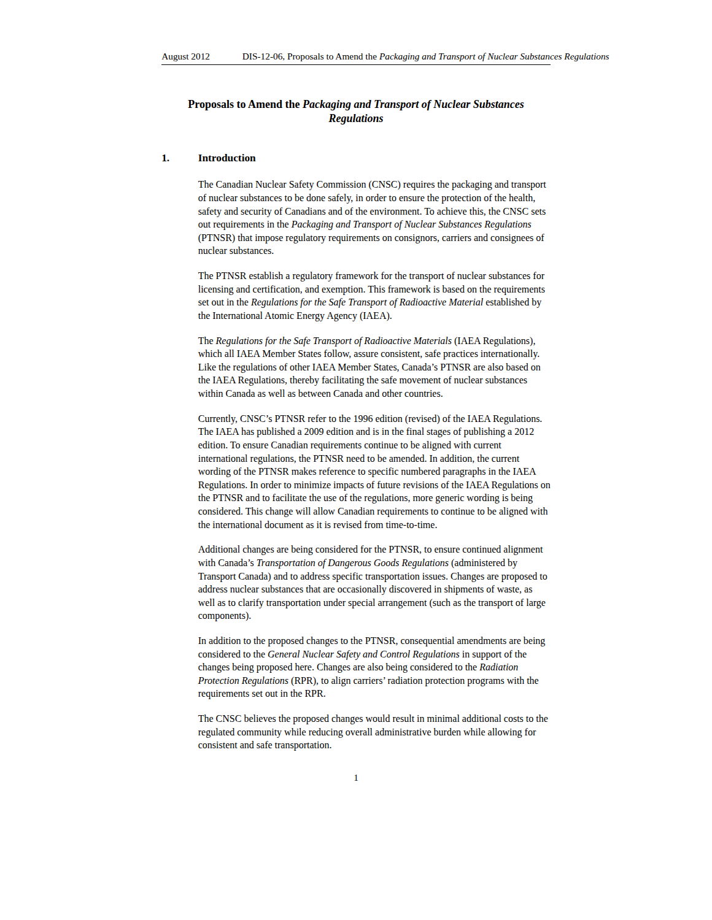August 2012 DIS-12-06, Proposals to Amend the Packaging and Transport of Nuclear Substances Regulations
Proposals to Amend the Packaging and Transport of Nuclear Substances Regulations
1.
Introduction
The Canadian Nuclear Safety Commission (CNSC) requires the packaging and transport of nuclear substances to be done safely, in order to ensure the protection of the health, safety and security of Canadians and of the environment. To achieve this, the CNSC sets out requirements in the Packaging and Transport of Nuclear Substances Regulations (PTNSR) that impose regulatory requirements on consignors, carriers and consignees of nuclear substances.
The PTNSR establish a regulatory framework for the transport of nuclear substances for licensing and certification, and exemption. This framework is based on the requirements set out in the Regulations for the Safe Transport of Radioactive Material established by the International Atomic Energy Agency (IAEA).
The Regulations for the Safe Transport of Radioactive Materials (IAEA Regulations), which all IAEA Member States follow, assure consistent, safe practices internationally. Like the regulations of other IAEA Member States, Canada’s PTNSR are also based on the IAEA Regulations, thereby facilitating the safe movement of nuclear substances within Canada as well as between Canada and other countries.
Currently, CNSC’s PTNSR refer to the 1996 edition (revised) of the IAEA Regulations. The IAEA has published a 2009 edition and is in the final stages of publishing a 2012 edition. To ensure Canadian requirements continue to be aligned with current international regulations, the PTNSR need to be amended. In addition, the current wording of the PTNSR makes reference to specific numbered paragraphs in the IAEA Regulations. In order to minimize impacts of future revisions of the IAEA Regulations on the PTNSR and to facilitate the use of the regulations, more generic wording is being considered. This change will allow Canadian requirements to continue to be aligned with the international document as it is revised from time-to-time.
Additional changes are being considered for the PTNSR, to ensure continued alignment with Canada’s Transportation of Dangerous Goods Regulations (administered by Transport Canada) and to address specific transportation issues. Changes are proposed to address nuclear substances that are occasionally discovered in shipments of waste, as well as to clarify transportation under special arrangement (such as the transport of large components).
In addition to the proposed changes to the PTNSR, consequential amendments are being considered to the General Nuclear Safety and Control Regulations in support of the changes being proposed here. Changes are also being considered to the Radiation Protection Regulations (RPR), to align carriers’ radiation protection programs with the requirements set out in the RPR.
The CNSC believes the proposed changes would result in minimal additional costs to the regulated community while reducing overall administrative burden while allowing for consistent and safe transportation.
1